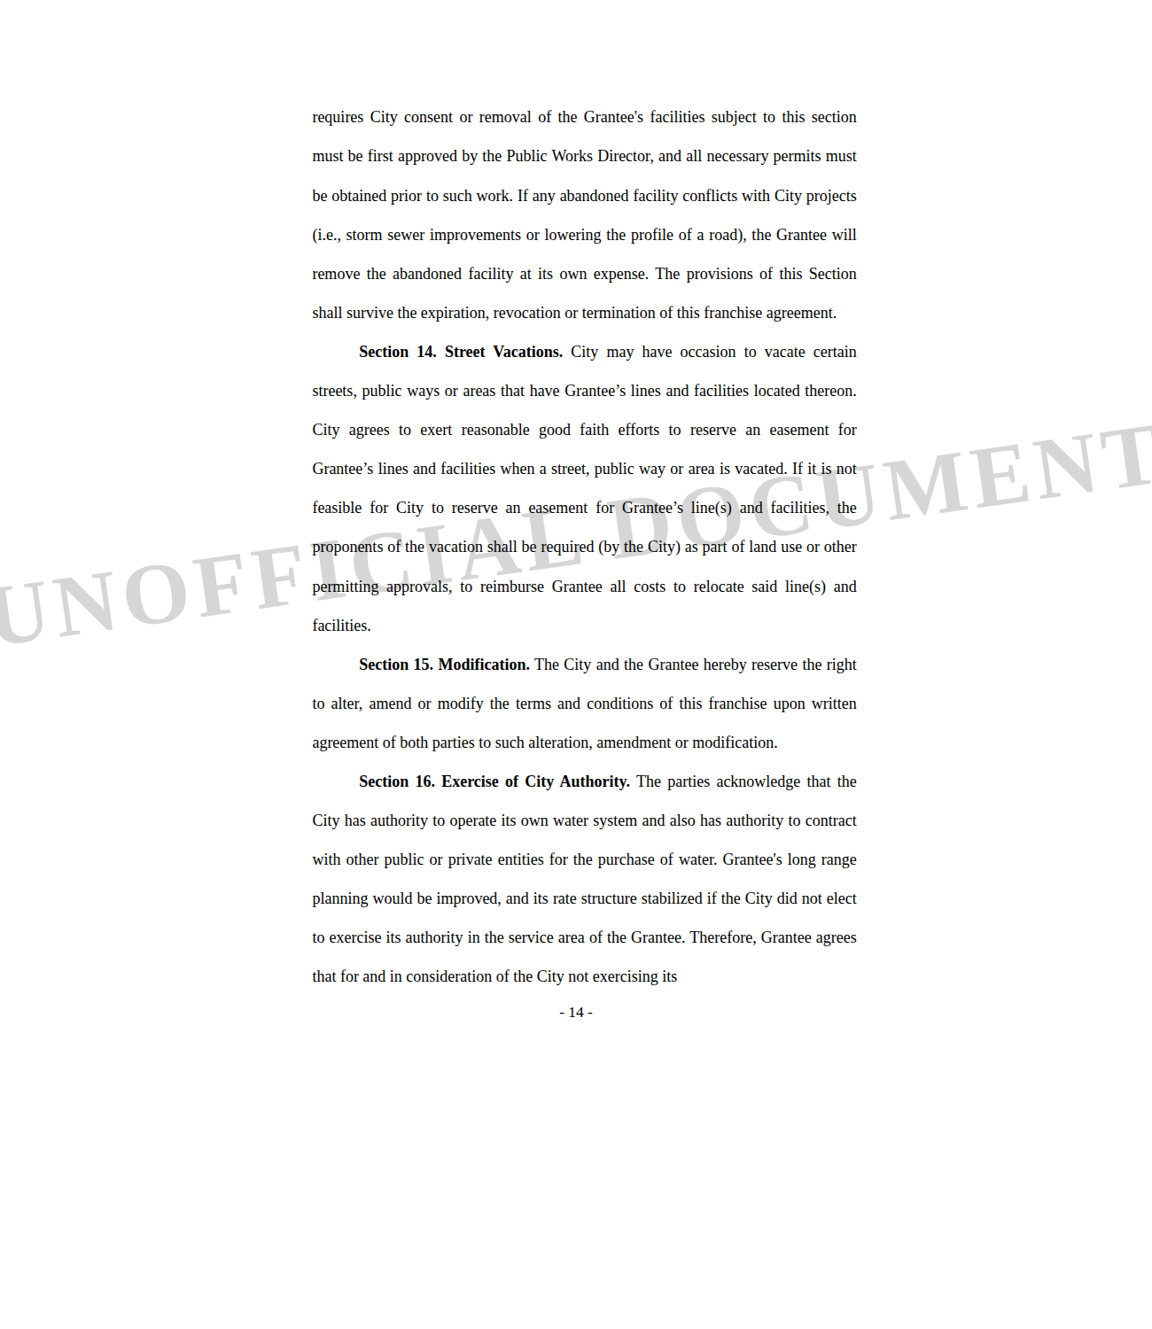UNOFFICIAL DOCUMENT
requires City consent or removal of the Grantee's facilities subject to this section must be first approved by the Public Works Director, and all necessary permits must be obtained prior to such work. If any abandoned facility conflicts with City projects (i.e., storm sewer improvements or lowering the profile of a road), the Grantee will remove the abandoned facility at its own expense. The provisions of this Section shall survive the expiration, revocation or termination of this franchise agreement.
Section 14. Street Vacations. City may have occasion to vacate certain streets, public ways or areas that have Grantee’s lines and facilities located thereon. City agrees to exert reasonable good faith efforts to reserve an easement for Grantee’s lines and facilities when a street, public way or area is vacated. If it is not feasible for City to reserve an easement for Grantee’s line(s) and facilities, the proponents of the vacation shall be required (by the City) as part of land use or other permitting approvals, to reimburse Grantee all costs to relocate said line(s) and facilities.
Section 15. Modification. The City and the Grantee hereby reserve the right to alter, amend or modify the terms and conditions of this franchise upon written agreement of both parties to such alteration, amendment or modification.
Section 16. Exercise of City Authority. The parties acknowledge that the City has authority to operate its own water system and also has authority to contract with other public or private entities for the purchase of water. Grantee's long range planning would be improved, and its rate structure stabilized if the City did not elect to exercise its authority in the service area of the Grantee. Therefore, Grantee agrees that for and in consideration of the City not exercising its
- 14 -